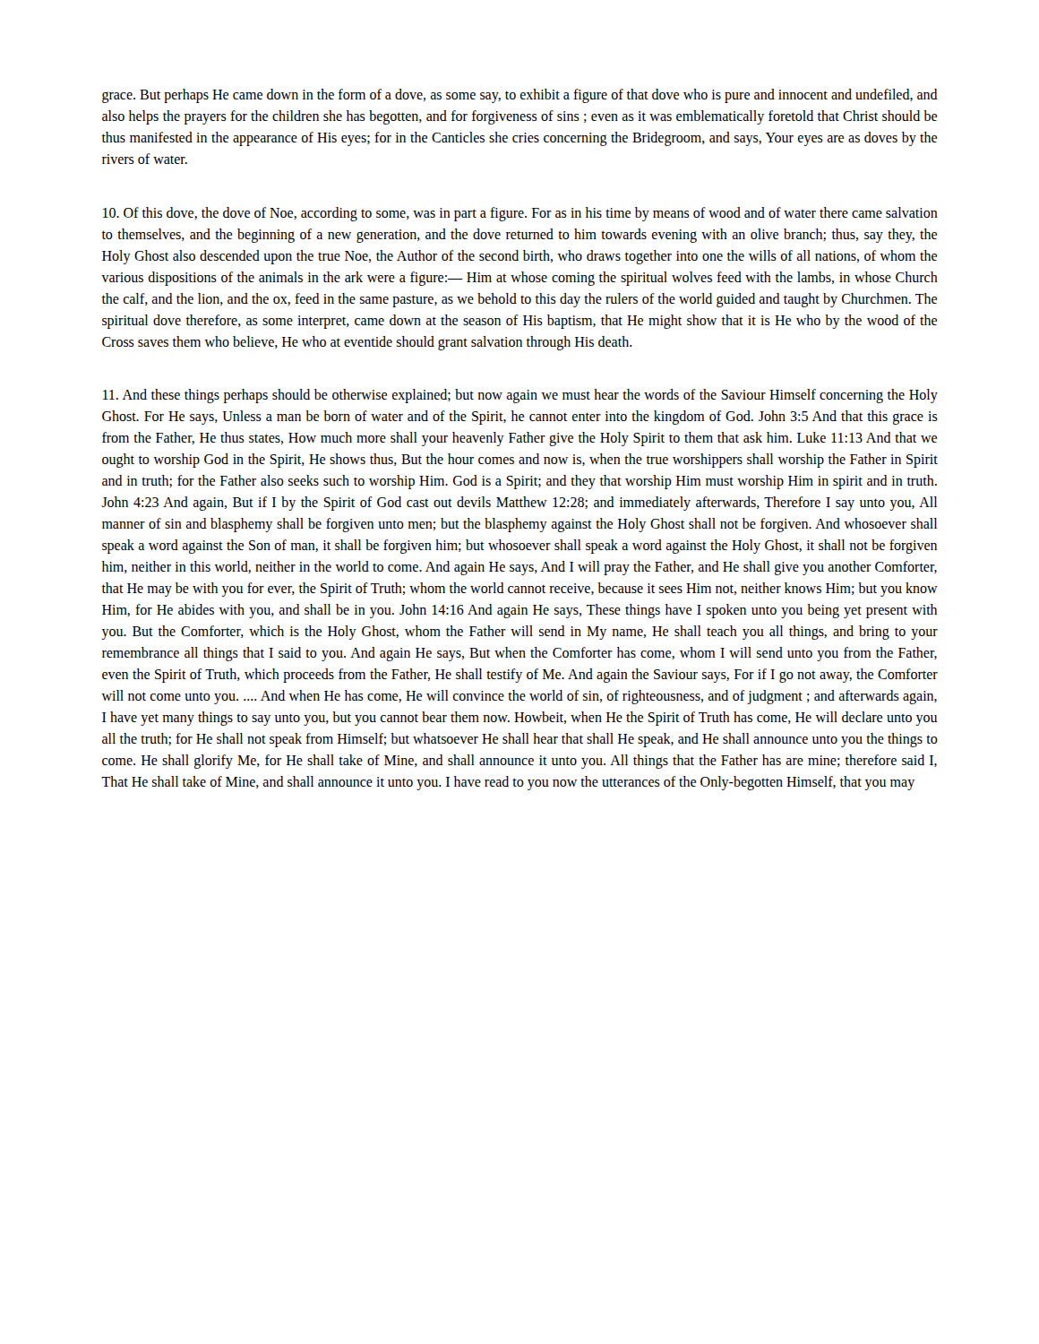grace. But perhaps He came down in the form of a dove, as some say, to exhibit a figure of that dove who is pure and innocent and undefiled, and also helps the prayers for the children she has begotten, and for forgiveness of sins ; even as it was emblematically foretold that Christ should be thus manifested in the appearance of His eyes; for in the Canticles she cries concerning the Bridegroom, and says, Your eyes are as doves by the rivers of water.
10. Of this dove, the dove of Noe, according to some, was in part a figure. For as in his time by means of wood and of water there came salvation to themselves, and the beginning of a new generation, and the dove returned to him towards evening with an olive branch; thus, say they, the Holy Ghost also descended upon the true Noe, the Author of the second birth, who draws together into one the wills of all nations, of whom the various dispositions of the animals in the ark were a figure:— Him at whose coming the spiritual wolves feed with the lambs, in whose Church the calf, and the lion, and the ox, feed in the same pasture, as we behold to this day the rulers of the world guided and taught by Churchmen. The spiritual dove therefore, as some interpret, came down at the season of His baptism, that He might show that it is He who by the wood of the Cross saves them who believe, He who at eventide should grant salvation through His death.
11. And these things perhaps should be otherwise explained; but now again we must hear the words of the Saviour Himself concerning the Holy Ghost. For He says, Unless a man be born of water and of the Spirit, he cannot enter into the kingdom of God. John 3:5 And that this grace is from the Father, He thus states, How much more shall your heavenly Father give the Holy Spirit to them that ask him. Luke 11:13 And that we ought to worship God in the Spirit, He shows thus, But the hour comes and now is, when the true worshippers shall worship the Father in Spirit and in truth; for the Father also seeks such to worship Him. God is a Spirit; and they that worship Him must worship Him in spirit and in truth. John 4:23 And again, But if I by the Spirit of God cast out devils Matthew 12:28; and immediately afterwards, Therefore I say unto you, All manner of sin and blasphemy shall be forgiven unto men; but the blasphemy against the Holy Ghost shall not be forgiven. And whosoever shall speak a word against the Son of man, it shall be forgiven him; but whosoever shall speak a word against the Holy Ghost, it shall not be forgiven him, neither in this world, neither in the world to come. And again He says, And I will pray the Father, and He shall give you another Comforter, that He may be with you for ever, the Spirit of Truth; whom the world cannot receive, because it sees Him not, neither knows Him; but you know Him, for He abides with you, and shall be in you. John 14:16 And again He says, These things have I spoken unto you being yet present with you. But the Comforter, which is the Holy Ghost, whom the Father will send in My name, He shall teach you all things, and bring to your remembrance all things that I said to you. And again He says, But when the Comforter has come, whom I will send unto you from the Father, even the Spirit of Truth, which proceeds from the Father, He shall testify of Me. And again the Saviour says, For if I go not away, the Comforter will not come unto you. .... And when He has come, He will convince the world of sin, of righteousness, and of judgment ; and afterwards again, I have yet many things to say unto you, but you cannot bear them now. Howbeit, when He the Spirit of Truth has come, He will declare unto you all the truth; for He shall not speak from Himself; but whatsoever He shall hear that shall He speak, and He shall announce unto you the things to come. He shall glorify Me, for He shall take of Mine, and shall announce it unto you. All things that the Father has are mine; therefore said I, That He shall take of Mine, and shall announce it unto you. I have read to you now the utterances of the Only-begotten Himself, that you may